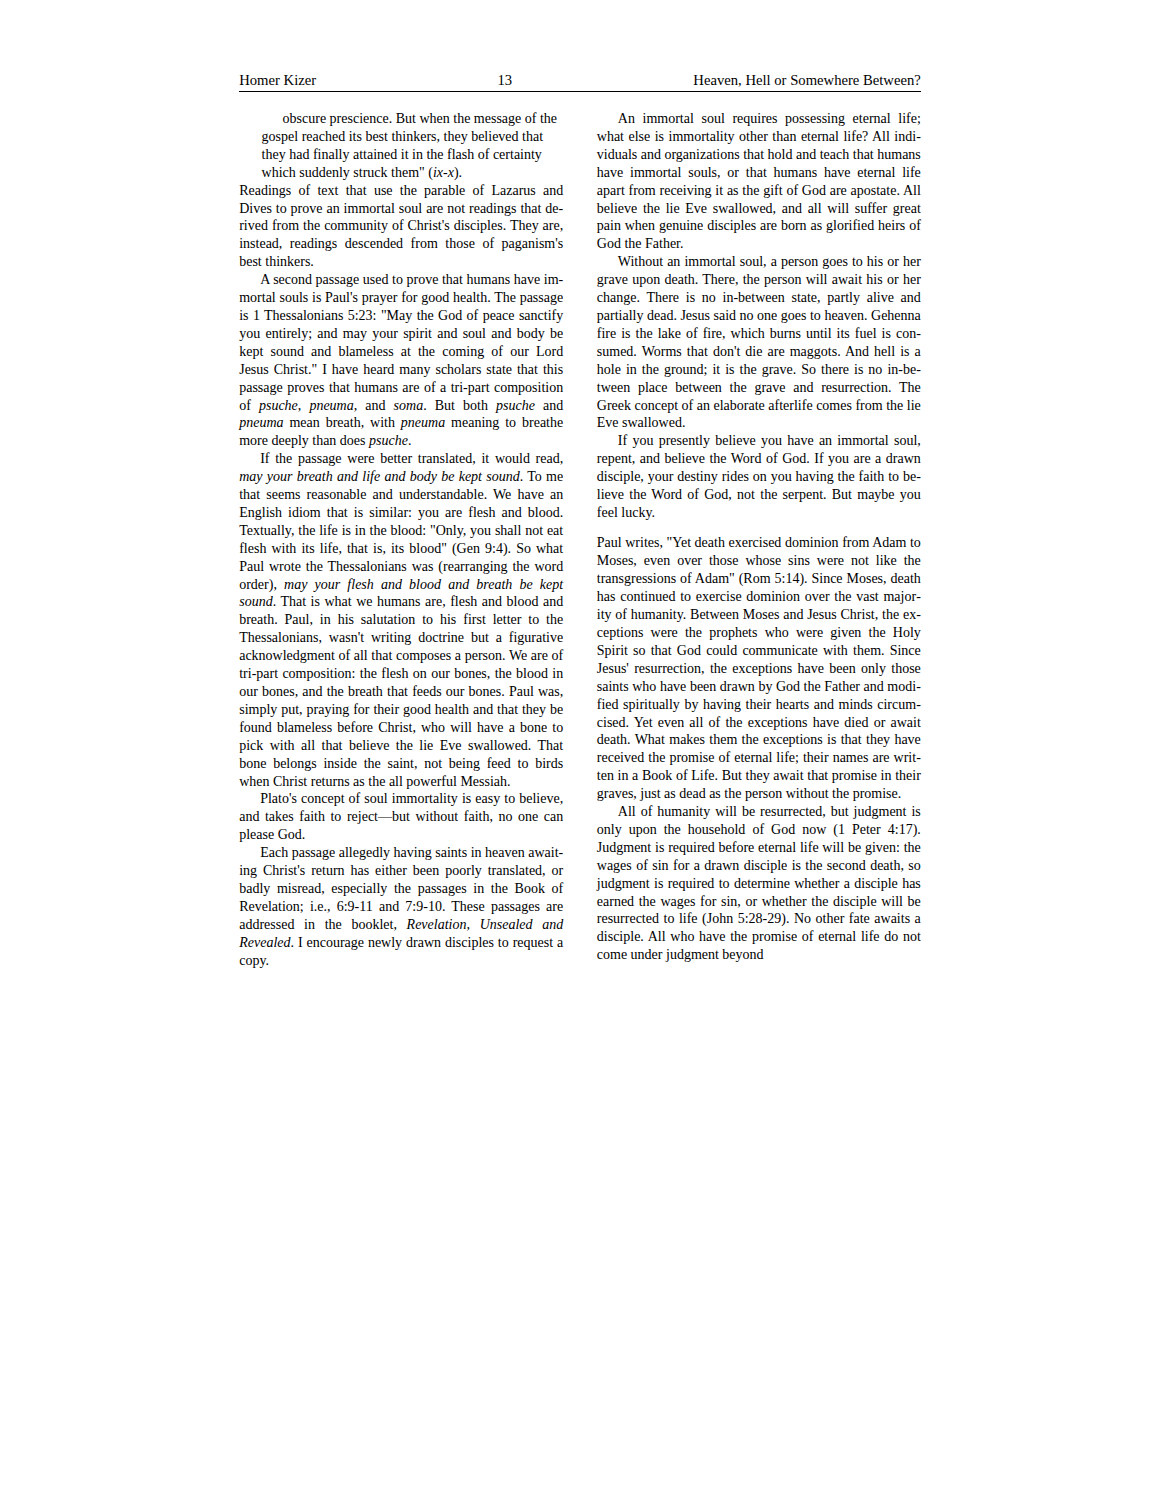Homer Kizer 13 Heaven, Hell or Somewhere Between?
obscure prescience. But when the message of the gospel reached its best thinkers, they believed that they had finally attained it in the flash of certainty which suddenly struck them" (ix-x).
Readings of text that use the parable of Lazarus and Dives to prove an immortal soul are not readings that derived from the community of Christ's disciples. They are, instead, readings descended from those of paganism's best thinkers.
A second passage used to prove that humans have immortal souls is Paul's prayer for good health. The passage is 1 Thessalonians 5:23: "May the God of peace sanctify you entirely; and may your spirit and soul and body be kept sound and blameless at the coming of our Lord Jesus Christ." I have heard many scholars state that this passage proves that humans are of a tri-part composition of psuche, pneuma, and soma. But both psuche and pneuma mean breath, with pneuma meaning to breathe more deeply than does psuche.
If the passage were better translated, it would read, may your breath and life and body be kept sound. To me that seems reasonable and understandable. We have an English idiom that is similar: you are flesh and blood. Textually, the life is in the blood: "Only, you shall not eat flesh with its life, that is, its blood" (Gen 9:4). So what Paul wrote the Thessalonians was (rearranging the word order), may your flesh and blood and breath be kept sound. That is what we humans are, flesh and blood and breath. Paul, in his salutation to his first letter to the Thessalonians, wasn't writing doctrine but a figurative acknowledgment of all that composes a person. We are of tri-part composition: the flesh on our bones, the blood in our bones, and the breath that feeds our bones. Paul was, simply put, praying for their good health and that they be found blameless before Christ, who will have a bone to pick with all that believe the lie Eve swallowed. That bone belongs inside the saint, not being feed to birds when Christ returns as the all powerful Messiah.
Plato's concept of soul immortality is easy to believe, and takes faith to reject—but without faith, no one can please God.
Each passage allegedly having saints in heaven awaiting Christ's return has either been poorly translated, or badly misread, especially the passages in the Book of Revelation; i.e., 6:9-11 and 7:9-10. These passages are addressed in the booklet, Revelation, Unsealed and Revealed. I encourage newly drawn disciples to request a copy.
An immortal soul requires possessing eternal life; what else is immortality other than eternal life? All individuals and organizations that hold and teach that humans have immortal souls, or that humans have eternal life apart from receiving it as the gift of God are apostate. All believe the lie Eve swallowed, and all will suffer great pain when genuine disciples are born as glorified heirs of God the Father.
Without an immortal soul, a person goes to his or her grave upon death. There, the person will await his or her change. There is no in-between state, partly alive and partially dead. Jesus said no one goes to heaven. Gehenna fire is the lake of fire, which burns until its fuel is consumed. Worms that don't die are maggots. And hell is a hole in the ground; it is the grave. So there is no in-between place between the grave and resurrection. The Greek concept of an elaborate afterlife comes from the lie Eve swallowed.
If you presently believe you have an immortal soul, repent, and believe the Word of God. If you are a drawn disciple, your destiny rides on you having the faith to believe the Word of God, not the serpent. But maybe you feel lucky.
Paul writes, "Yet death exercised dominion from Adam to Moses, even over those whose sins were not like the transgressions of Adam" (Rom 5:14). Since Moses, death has continued to exercise dominion over the vast majority of humanity. Between Moses and Jesus Christ, the exceptions were the prophets who were given the Holy Spirit so that God could communicate with them. Since Jesus' resurrection, the exceptions have been only those saints who have been drawn by God the Father and modified spiritually by having their hearts and minds circumcised. Yet even all of the exceptions have died or await death. What makes them the exceptions is that they have received the promise of eternal life; their names are written in a Book of Life. But they await that promise in their graves, just as dead as the person without the promise.
All of humanity will be resurrected, but judgment is only upon the household of God now (1 Peter 4:17). Judgment is required before eternal life will be given: the wages of sin for a drawn disciple is the second death, so judgment is required to determine whether a disciple has earned the wages for sin, or whether the disciple will be resurrected to life (John 5:28-29). No other fate awaits a disciple. All who have the promise of eternal life do not come under judgment beyond